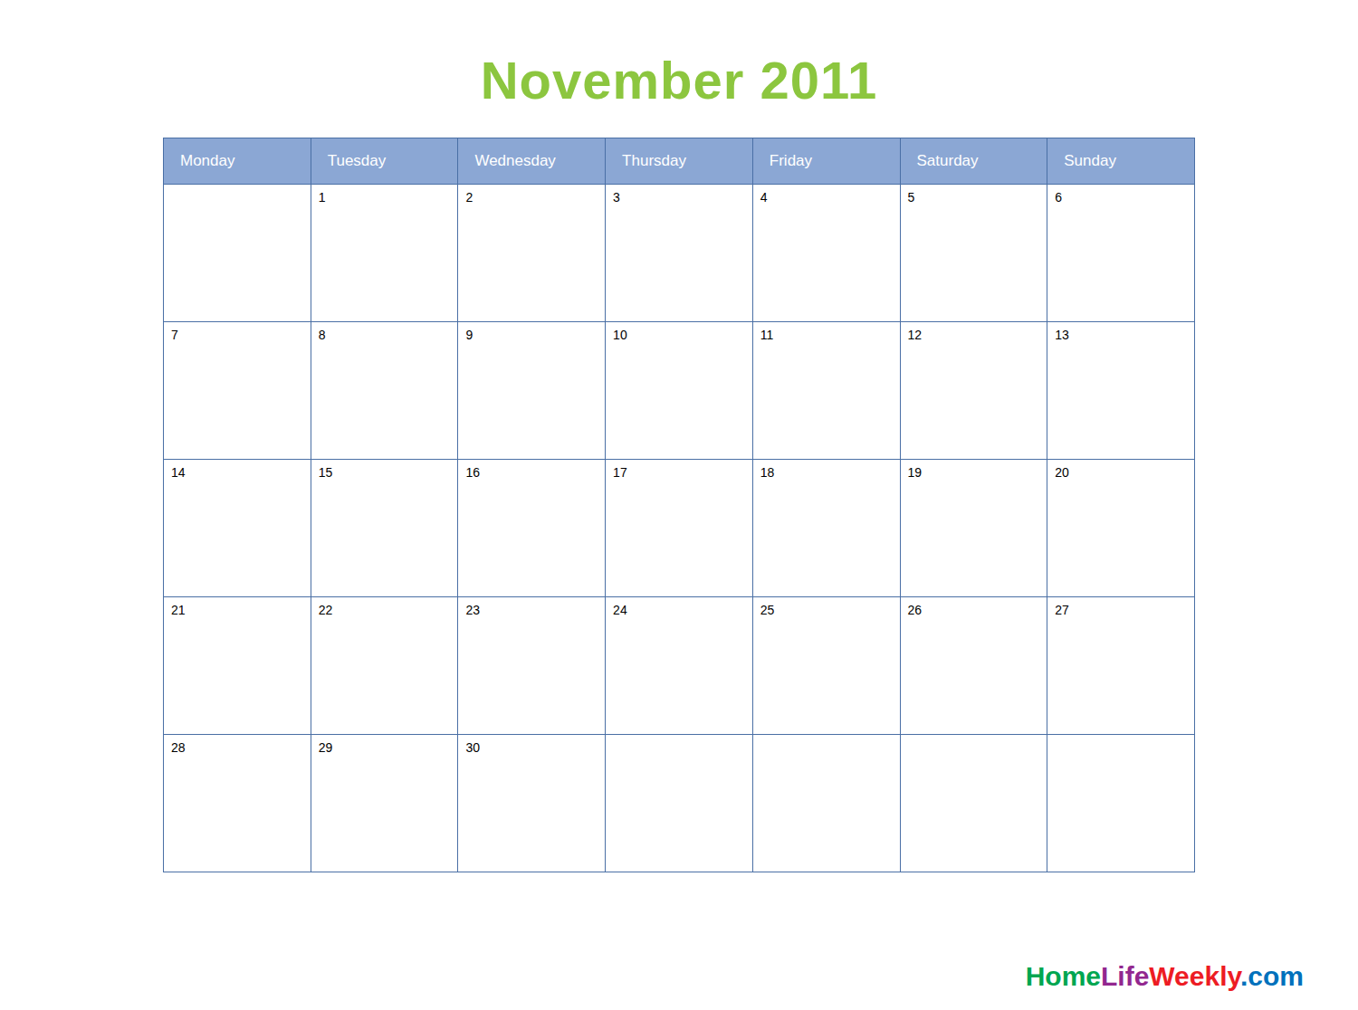November 2011
| Monday | Tuesday | Wednesday | Thursday | Friday | Saturday | Sunday |
| --- | --- | --- | --- | --- | --- | --- |
| | 1 | 2 | 3 | 4 | 5 | 6 |
| 7 | 8 | 9 | 10 | 11 | 12 | 13 |
| 14 | 15 | 16 | 17 | 18 | 19 | 20 |
| 21 | 22 | 23 | 24 | 25 | 26 | 27 |
| 28 | 29 | 30 | | | | |
Home Life Weekly.com